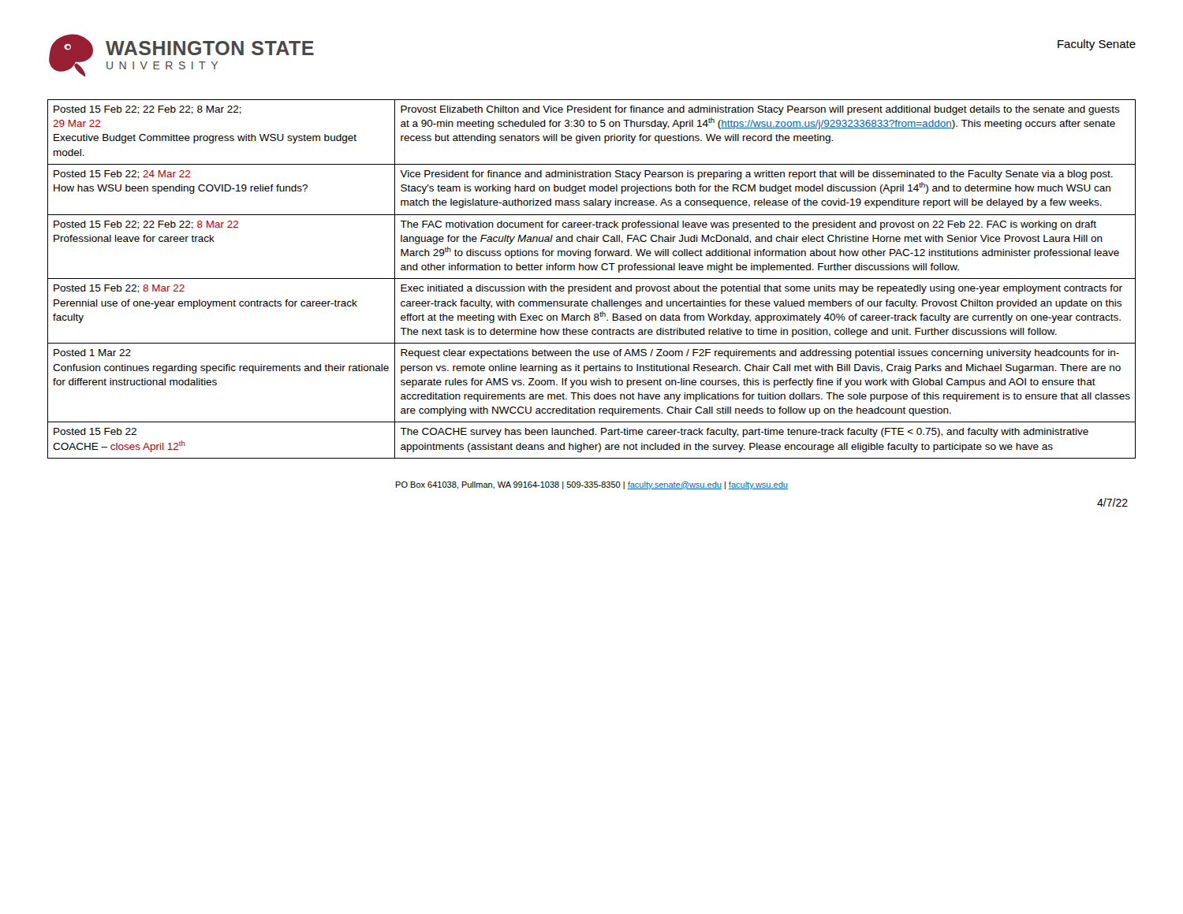WASHINGTON STATE
UNIVERSITY
Faculty Senate
| Posted 15 Feb 22; 22 Feb 22; 8 Mar 22; 29 Mar 22 Executive Budget Committee progress with WSU system budget model. | Provost Elizabeth Chilton and Vice President for finance and administration Stacy Pearson will present additional budget details to the senate and guests at a 90-min meeting scheduled for 3:30 to 5 on Thursday, April 14 th ( https://wsu.zoom.us/j/92932336833?from=addon ). This meeting occurs after senate recess but attending senators will be given priority for questions. We will record the meeting. |
| Posted 15 Feb 22; 24 Mar 22 How has WSU been spending COVID-19 relief funds? | Vice President for finance and administration Stacy Pearson is preparing a written report that will be disseminated to the Faculty Senate via a blog post. Stacy's team is working hard on budget model projections both for the RCM budget model discussion (April 14 th ) and to determine how much WSU can match the legislature-authorized mass salary increase. As a consequence, release of the covid-19 expenditure report will be delayed by a few weeks. |
| Posted 15 Feb 22; 22 Feb 22; 8 Mar 22 Professional leave for career track | The FAC motivation document for career-track professional leave was presented to the president and provost on 22 Feb 22. FAC is working on draft language for the Faculty Manual and chair Call, FAC Chair Judi McDonald, and chair elect Christine Horne met with Senior Vice Provost Laura Hill on March 29 th to discuss options for moving forward. We will collect additional information about how other PAC-12 institutions administer professional leave and other information to better inform how CT professional leave might be implemented. Further discussions will follow. |
| Posted 15 Feb 22; 8 Mar 22 Perennial use of one-year employment contracts for career-track faculty | Exec initiated a discussion with the president and provost about the potential that some units may be repeatedly using one-year employment contracts for career-track faculty, with commensurate challenges and uncertainties for these valued members of our faculty. Provost Chilton provided an update on this effort at the meeting with Exec on March 8 th . Based on data from Workday, approximately 40% of career-track faculty are currently on one-year contracts. The next task is to determine how these contracts are distributed relative to time in position, college and unit. Further discussions will follow. |
| Posted 1 Mar 22 Confusion continues regarding specific requirements and their rationale for different instructional modalities | Request clear expectations between the use of AMS / Zoom / F2F requirements and addressing potential issues concerning university headcounts for in-person vs. remote online learning as it pertains to Institutional Research. Chair Call met with Bill Davis, Craig Parks and Michael Sugarman. There are no separate rules for AMS vs. Zoom. If you wish to present on-line courses, this is perfectly fine if you work with Global Campus and AOI to ensure that accreditation requirements are met. This does not have any implications for tuition dollars. The sole purpose of this requirement is to ensure that all classes are complying with NWCCU accreditation requirements. Chair Call still needs to follow up on the headcount question. |
| Posted 15 Feb 22 COACHE – closes April 12 th | The COACHE survey has been launched. Part-time career-track faculty, part-time tenure-track faculty (FTE < 0.75), and faculty with administrative appointments (assistant deans and higher) are not included in the survey. Please encourage all eligible faculty to participate so we have as |
PO Box 641038, Pullman, WA 99164-1038 | 509-335-8350 | faculty.senate@wsu.edu | faculty.wsu.edu
4/7/22